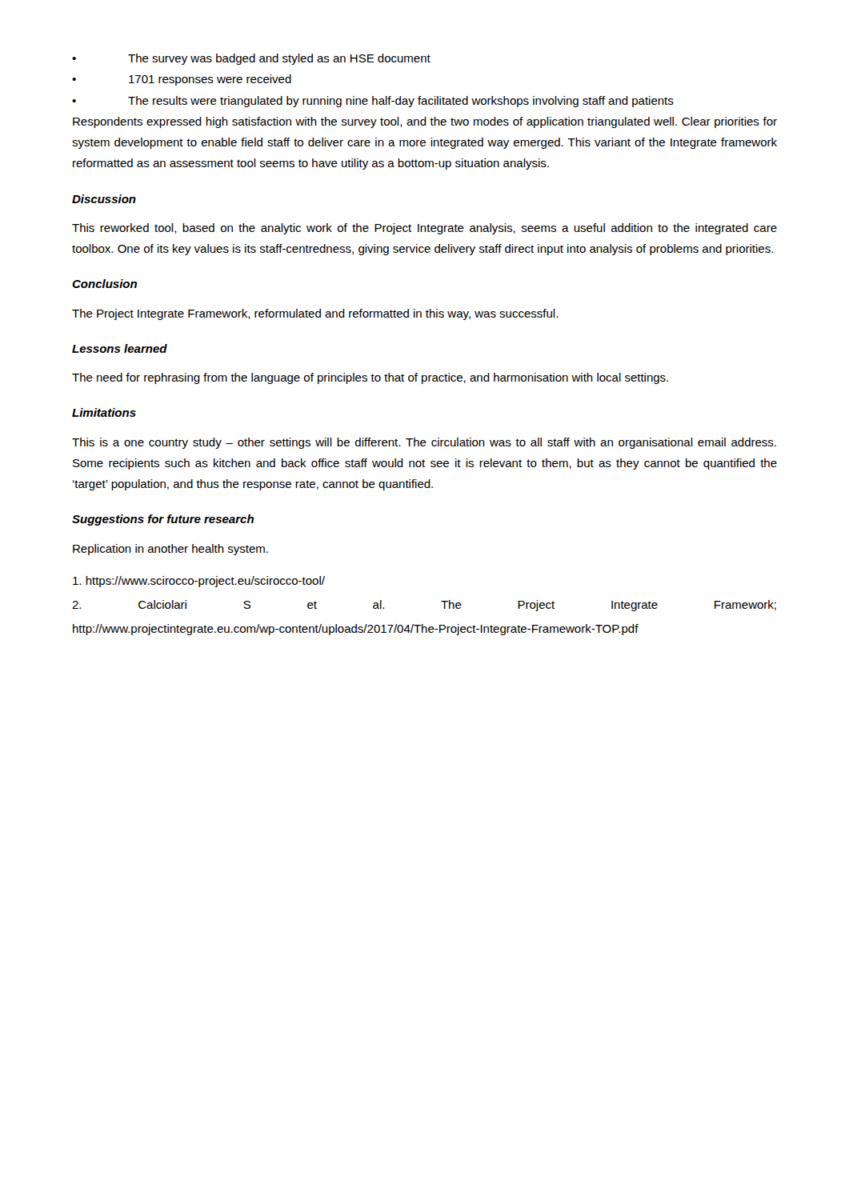The survey was badged and styled as an HSE document
1701 responses were received
The results were triangulated by running nine half-day facilitated workshops involving staff and patients
Respondents expressed high satisfaction with the survey tool, and the two modes of application triangulated well. Clear priorities for system development to enable field staff to deliver care in a more integrated way emerged. This variant of the Integrate framework reformatted as an assessment tool seems to have utility as a bottom-up situation analysis.
Discussion
This reworked tool, based on the analytic work of the Project Integrate analysis, seems a useful addition to the integrated care toolbox. One of its key values is its staff-centredness, giving service delivery staff direct input into analysis of problems and priorities.
Conclusion
The Project Integrate Framework, reformulated and reformatted in this way, was successful.
Lessons learned
The need for rephrasing from the language of principles to that of practice, and harmonisation with local settings.
Limitations
This is a one country study – other settings will be different. The circulation was to all staff with an organisational email address. Some recipients such as kitchen and back office staff would not see it is relevant to them, but as they cannot be quantified the ‘target’ population, and thus the response rate, cannot be quantified.
Suggestions for future research
Replication in another health system.
1. https://www.scirocco-project.eu/scirocco-tool/
2. Calciolari S et al. The Project Integrate Framework;
http://www.projectintegrate.eu.com/wp-content/uploads/2017/04/The-Project-Integrate-Framework-TOP.pdf